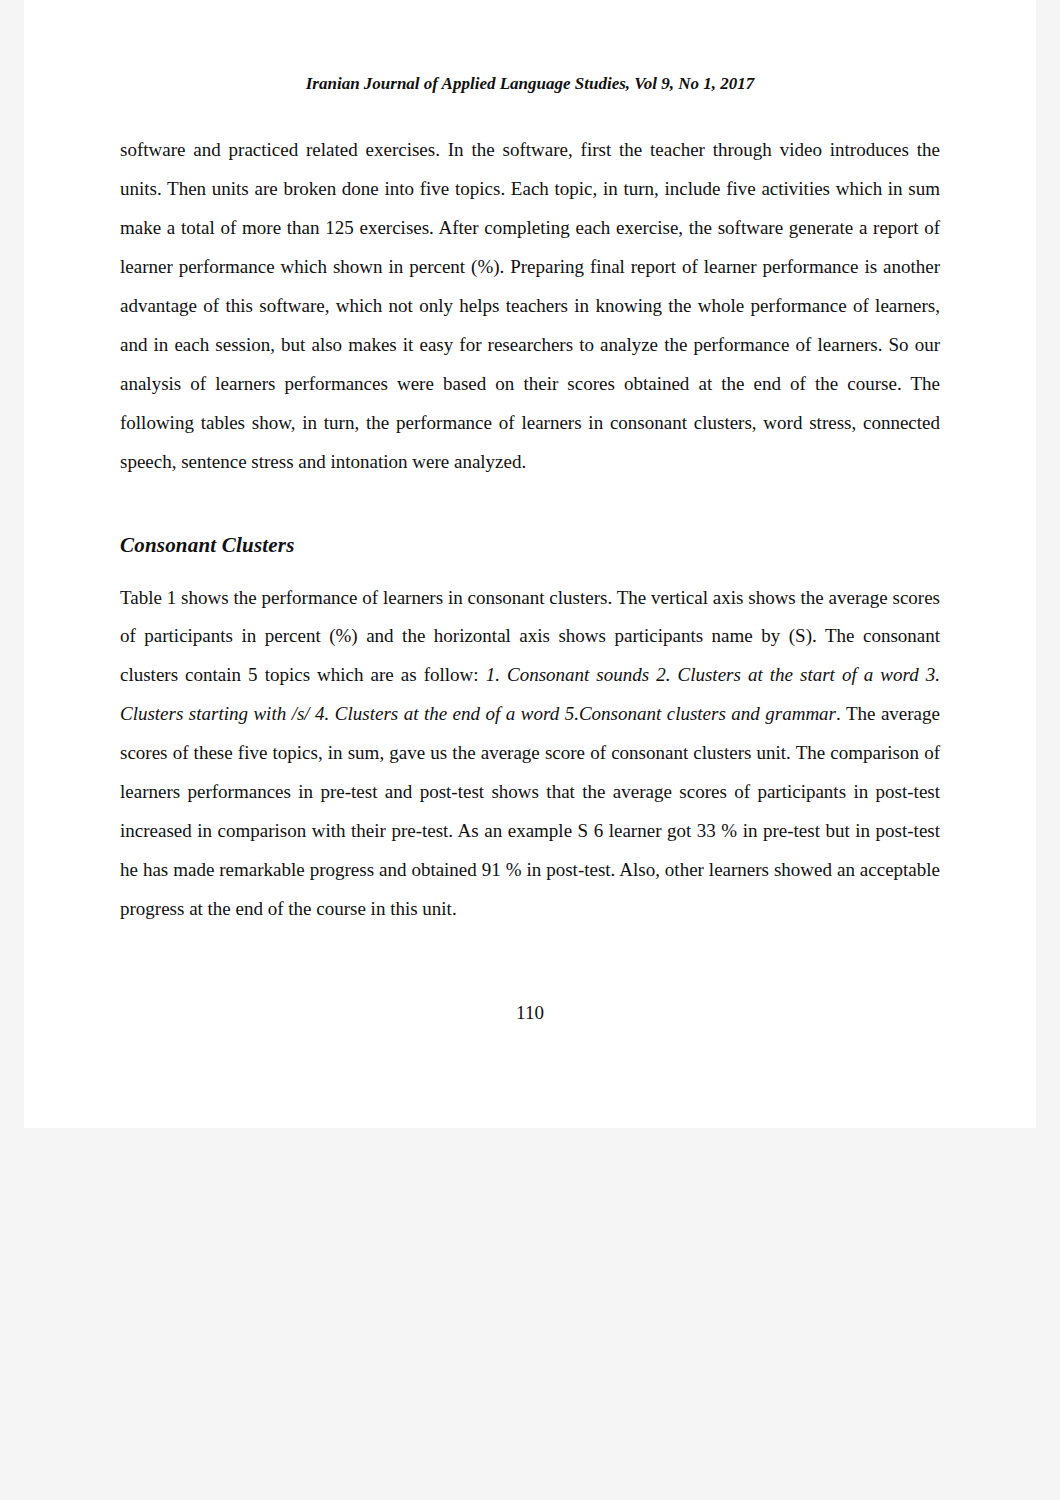Iranian Journal of Applied Language Studies, Vol 9, No 1, 2017
software and practiced related exercises. In the software, first the teacher through video introduces the units. Then units are broken done into five topics. Each topic, in turn, include five activities which in sum make a total of more than 125 exercises. After completing each exercise, the software generate a report of learner performance which shown in percent (%). Preparing final report of learner performance is another advantage of this software, which not only helps teachers in knowing the whole performance of learners, and in each session, but also makes it easy for researchers to analyze the performance of learners. So our analysis of learners performances were based on their scores obtained at the end of the course. The following tables show, in turn, the performance of learners in consonant clusters, word stress, connected speech, sentence stress and intonation were analyzed.
Consonant Clusters
Table 1 shows the performance of learners in consonant clusters. The vertical axis shows the average scores of participants in percent (%) and the horizontal axis shows participants name by (S). The consonant clusters contain 5 topics which are as follow: 1. Consonant sounds 2. Clusters at the start of a word 3. Clusters starting with /s/ 4. Clusters at the end of a word 5.Consonant clusters and grammar. The average scores of these five topics, in sum, gave us the average score of consonant clusters unit. The comparison of learners performances in pre-test and post-test shows that the average scores of participants in post-test increased in comparison with their pre-test. As an example S 6 learner got 33 % in pre-test but in post-test he has made remarkable progress and obtained 91 % in post-test. Also, other learners showed an acceptable progress at the end of the course in this unit.
110